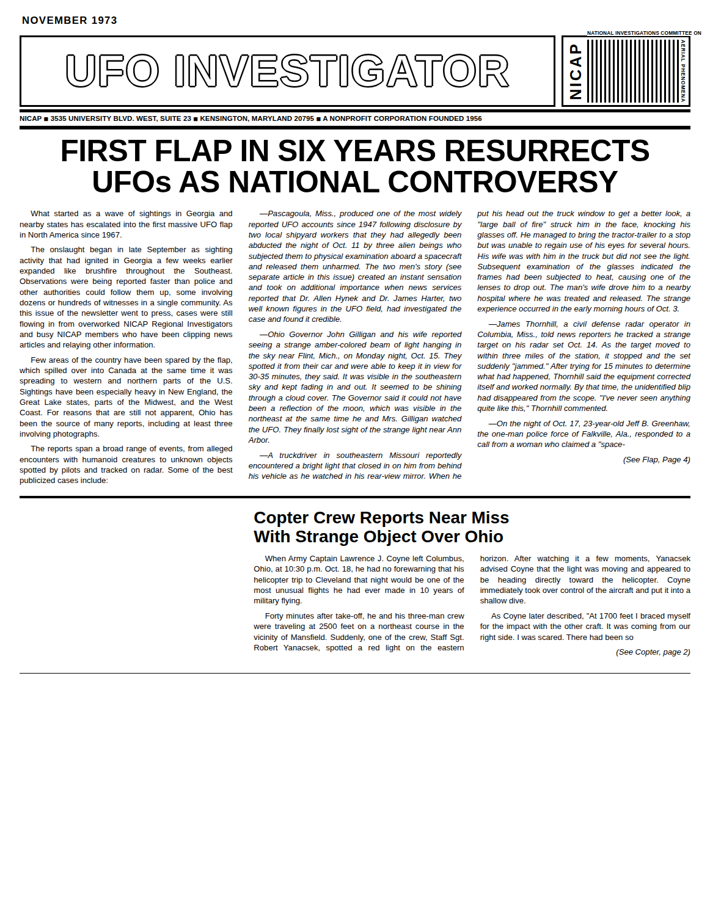NOVEMBER 1973
UFO INVESTIGATOR
NICAP
AERIAL PHENOMENA
NICAP ■ 3535 UNIVERSITY BLVD. WEST, SUITE 23 ■ KENSINGTON, MARYLAND 20795 ■ A NONPROFIT CORPORATION FOUNDED 1956
FIRST FLAP IN SIX YEARS RESURRECTS
UFOs AS NATIONAL CONTROVERSY
What started as a wave of sightings in Georgia and nearby states has escalated into the first massive UFO flap in North America since 1967.
The onslaught began in late September as sighting activity that had ignited in Georgia a few weeks earlier expanded like brushfire throughout the Southeast. Observations were being reported faster than police and other authorities could follow them up, some involving dozens or hundreds of witnesses in a single community. As this issue of the newsletter went to press, cases were still flowing in from overworked NICAP Regional Investigators and busy NICAP members who have been clipping news articles and relaying other information.
Few areas of the country have been spared by the flap, which spilled over into Canada at the same time it was spreading to western and northern parts of the U.S. Sightings have been especially heavy in New England, the Great Lake states, parts of the Midwest, and the West Coast. For reasons that are still not apparent, Ohio has been the source of many reports, including at least three involving photographs.
The reports span a broad range of events, from alleged encounters with humanoid creatures to unknown objects spotted by pilots and tracked on radar. Some of the best publicized cases include:
—Pascagoula, Miss., produced one of the most widely reported UFO accounts since 1947 following disclosure by two local shipyard workers that they had allegedly been abducted the night of Oct. 11 by three alien beings who subjected them to physical examination aboard a spacecraft and released them unharmed. The two men's story (see separate article in this issue) created an instant sensation and took on additional importance when news services reported that Dr. Allen Hynek and Dr. James Harter, two well known figures in the UFO field, had investigated the case and found it credible.
—Ohio Governor John Gilligan and his wife reported seeing a strange amber-colored beam of light hanging in the sky near Flint, Mich., on Monday night, Oct. 15. They spotted it from their car and were able to keep it in view for 30-35 minutes, they said. It was visible in the southeastern sky and kept fading in and out. It seemed to be shining through a cloud cover. The Governor said it could not have been a reflection of the moon, which was visible in the northeast at the same time he and Mrs. Gilligan watched the UFO. They finally lost sight of the strange light near Ann Arbor.
—A truckdriver in southeastern Missouri reportedly encountered a bright light that closed in on him from behind his vehicle as he watched in his rear-view mirror. When he put his head out the truck window to get a better look, a "large ball of fire" struck him in the face, knocking his glasses off. He managed to bring the tractor-trailer to a stop but was unable to regain use of his eyes for several hours. His wife was with him in the truck but did not see the light. Subsequent examination of the glasses indicated the frames had been subjected to heat, causing one of the lenses to drop out. The man's wife drove him to a nearby hospital where he was treated and released. The strange experience occurred in the early morning hours of Oct. 3.
—James Thornhill, a civil defense radar operator in Columbia, Miss., told news reporters he tracked a strange target on his radar set Oct. 14. As the target moved to within three miles of the station, it stopped and the set suddenly "jammed." After trying for 15 minutes to determine what had happened, Thornhill said the equipment corrected itself and worked normally. By that time, the unidentified blip had disappeared from the scope. "I've never seen anything quite like this," Thornhill commented.
—On the night of Oct. 17, 23-year-old Jeff B. Greenhaw, the one-man police force of Falkville, Ala., responded to a call from a woman who claimed a "space-
(See Flap, Page 4)
Copter Crew Reports Near Miss
With Strange Object Over Ohio
When Army Captain Lawrence J. Coyne left Columbus, Ohio, at 10:30 p.m. Oct. 18, he had no forewarning that his helicopter trip to Cleveland that night would be one of the most unusual flights he had ever made in 10 years of military flying.
Forty minutes after take-off, he and his three-man crew were traveling at 2500 feet on a northeast course in the vicinity of Mansfield. Suddenly, one of the crew, Staff Sgt. Robert Yanacsek, spotted a red light on the eastern horizon. After watching it a few moments, Yanacsek advised Coyne that the light was moving and appeared to be heading directly toward the helicopter. Coyne immediately took over control of the aircraft and put it into a shallow dive.
As Coyne later described, "At 1700 feet I braced myself for the impact with the other craft. It was coming from our right side. I was scared. There had been so
(See Copter, page 2)